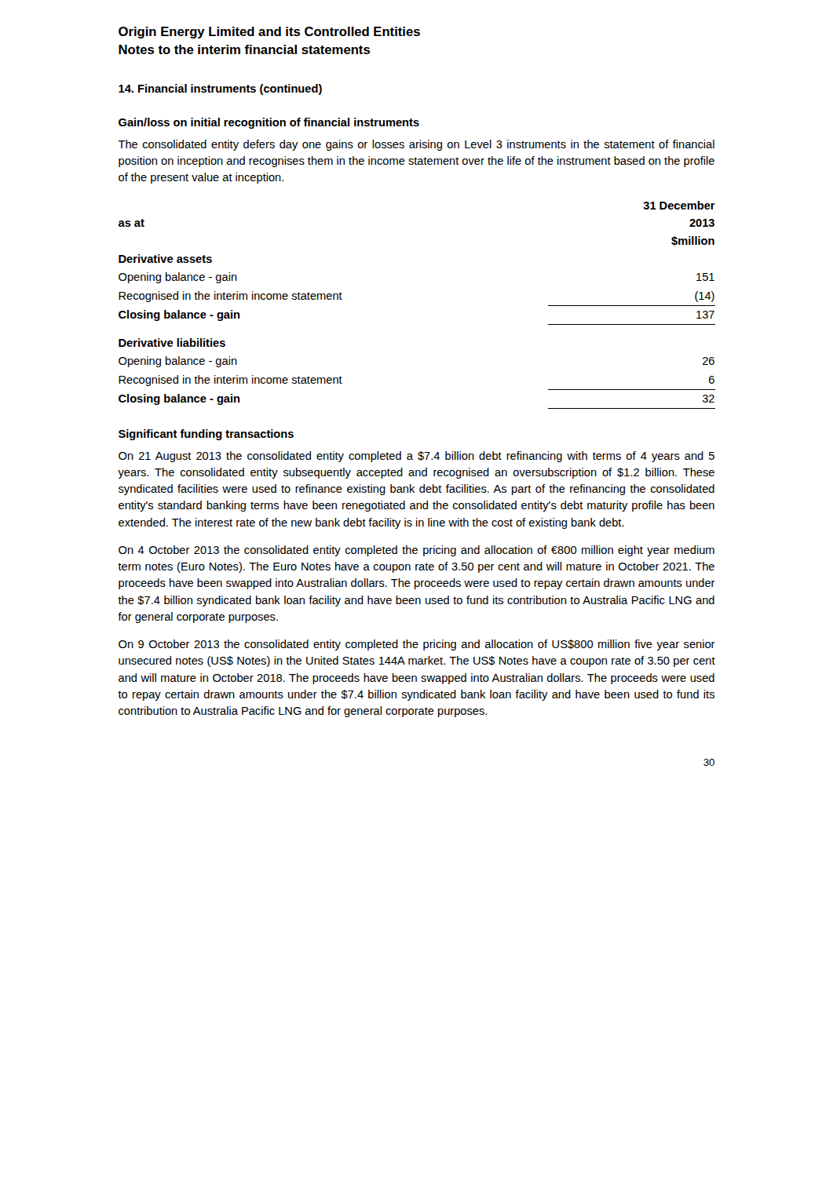Origin Energy Limited and its Controlled Entities
Notes to the interim financial statements
14. Financial instruments (continued)
Gain/loss on initial recognition of financial instruments
The consolidated entity defers day one gains or losses arising on Level 3 instruments in the statement of financial position on inception and recognises them in the income statement over the life of the instrument based on the profile of the present value at inception.
| as at | 31 December 2013 |
| | $million |
| Derivative assets | |
| Opening balance - gain | 151 |
| Recognised in the interim income statement | (14) |
| Closing balance - gain | 137 |
| Derivative liabilities | |
| Opening balance - gain | 26 |
| Recognised in the interim income statement | 6 |
| Closing balance - gain | 32 |
Significant funding transactions
On 21 August 2013 the consolidated entity completed a $7.4 billion debt refinancing with terms of 4 years and 5 years. The consolidated entity subsequently accepted and recognised an oversubscription of $1.2 billion. These syndicated facilities were used to refinance existing bank debt facilities. As part of the refinancing the consolidated entity's standard banking terms have been renegotiated and the consolidated entity's debt maturity profile has been extended. The interest rate of the new bank debt facility is in line with the cost of existing bank debt.
On 4 October 2013 the consolidated entity completed the pricing and allocation of €800 million eight year medium term notes (Euro Notes). The Euro Notes have a coupon rate of 3.50 per cent and will mature in October 2021. The proceeds have been swapped into Australian dollars. The proceeds were used to repay certain drawn amounts under the $7.4 billion syndicated bank loan facility and have been used to fund its contribution to Australia Pacific LNG and for general corporate purposes.
On 9 October 2013 the consolidated entity completed the pricing and allocation of US$800 million five year senior unsecured notes (US$ Notes) in the United States 144A market. The US$ Notes have a coupon rate of 3.50 per cent and will mature in October 2018. The proceeds have been swapped into Australian dollars. The proceeds were used to repay certain drawn amounts under the $7.4 billion syndicated bank loan facility and have been used to fund its contribution to Australia Pacific LNG and for general corporate purposes.
30